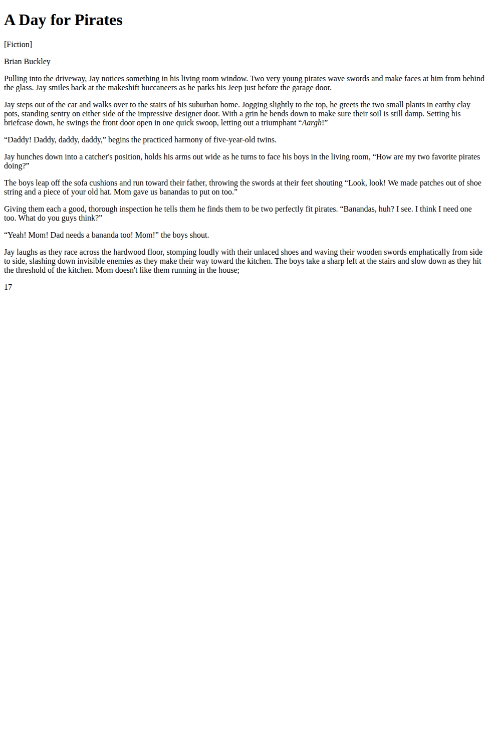A Day for Pirates
[Fiction]
Brian Buckley
Pulling into the driveway, Jay notices something in his living room window. Two very young pirates wave swords and make faces at him from behind the glass. Jay smiles back at the makeshift buccaneers as he parks his Jeep just before the garage door.
Jay steps out of the car and walks over to the stairs of his suburban home. Jogging slightly to the top, he greets the two small plants in earthy clay pots, standing sentry on either side of the impressive designer door. With a grin he bends down to make sure their soil is still damp. Setting his briefcase down, he swings the front door open in one quick swoop, letting out a triumphant “Aargh!”
“Daddy! Daddy, daddy, daddy,” begins the practiced harmony of five-year-old twins.
Jay hunches down into a catcher's position, holds his arms out wide as he turns to face his boys in the living room, “How are my two favorite pirates doing?”
The boys leap off the sofa cushions and run toward their father, throwing the swords at their feet shouting “Look, look! We made patches out of shoe string and a piece of your old hat. Mom gave us banandas to put on too.”
Giving them each a good, thorough inspection he tells them he finds them to be two perfectly fit pirates. “Banandas, huh? I see. I think I need one too. What do you guys think?”
“Yeah! Mom! Dad needs a bananda too! Mom!” the boys shout.
Jay laughs as they race across the hardwood floor, stomping loudly with their unlaced shoes and waving their wooden swords emphatically from side to side, slashing down invisible enemies as they make their way toward the kitchen. The boys take a sharp left at the stairs and slow down as they hit the threshold of the kitchen. Mom doesn't like them running in the house;
17